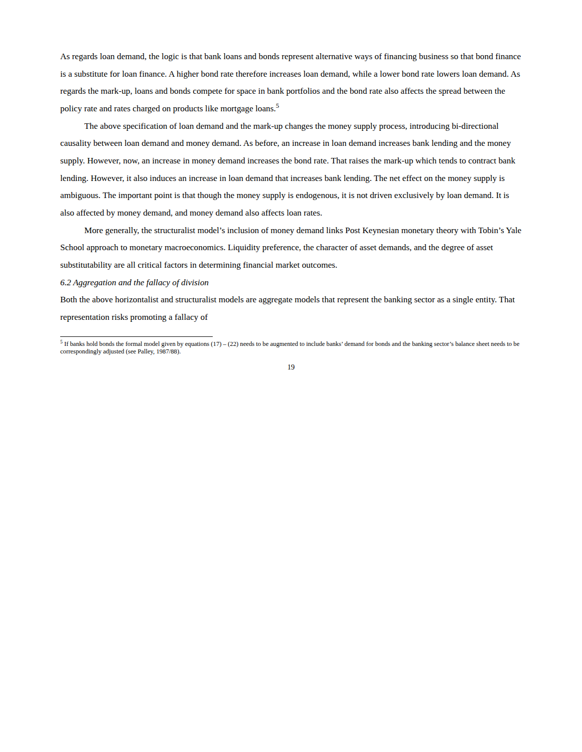As regards loan demand, the logic is that bank loans and bonds represent alternative ways of financing business so that bond finance is a substitute for loan finance. A higher bond rate therefore increases loan demand, while a lower bond rate lowers loan demand. As regards the mark-up, loans and bonds compete for space in bank portfolios and the bond rate also affects the spread between the policy rate and rates charged on products like mortgage loans.5
The above specification of loan demand and the mark-up changes the money supply process, introducing bi-directional causality between loan demand and money demand. As before, an increase in loan demand increases bank lending and the money supply. However, now, an increase in money demand increases the bond rate. That raises the mark-up which tends to contract bank lending. However, it also induces an increase in loan demand that increases bank lending. The net effect on the money supply is ambiguous. The important point is that though the money supply is endogenous, it is not driven exclusively by loan demand. It is also affected by money demand, and money demand also affects loan rates.
More generally, the structuralist model’s inclusion of money demand links Post Keynesian monetary theory with Tobin’s Yale School approach to monetary macroeconomics. Liquidity preference, the character of asset demands, and the degree of asset substitutability are all critical factors in determining financial market outcomes.
6.2 Aggregation and the fallacy of division
Both the above horizontalist and structuralist models are aggregate models that represent the banking sector as a single entity. That representation risks promoting a fallacy of
5 If banks hold bonds the formal model given by equations (17) – (22) needs to be augmented to include banks’ demand for bonds and the banking sector’s balance sheet needs to be correspondingly adjusted (see Palley, 1987/88).
19